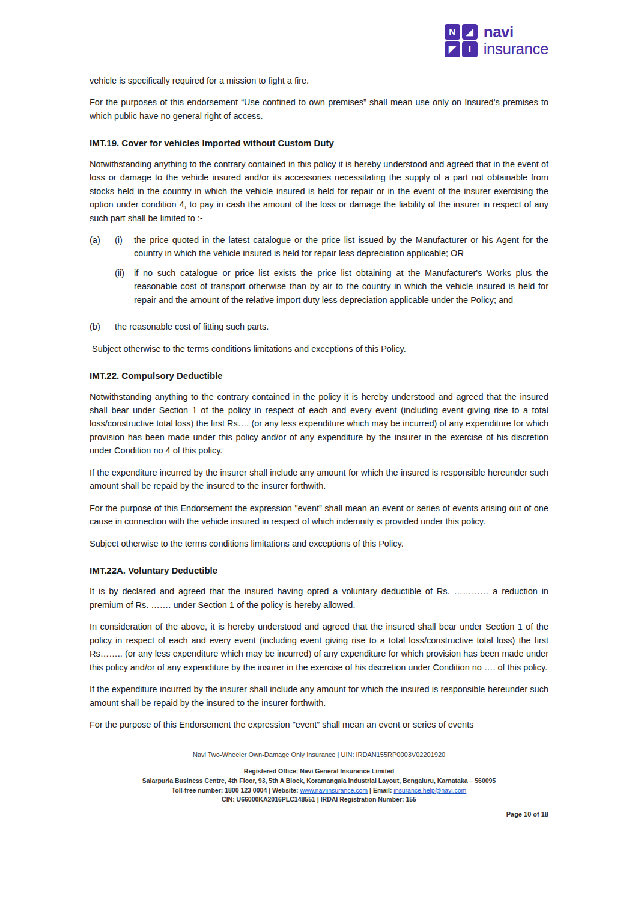N◢◤I
navi
insurance
vehicle is specifically required for a mission to fight a fire.
For the purposes of this endorsement “Use confined to own premises” shall mean use only on Insured's premises to which public have no general right of access.
IMT.19. Cover for vehicles Imported without Custom Duty
Notwithstanding anything to the contrary contained in this policy it is hereby understood and agreed that in the event of loss or damage to the vehicle insured and/or its accessories necessitating the supply of a part not obtainable from stocks held in the country in which the vehicle insured is held for repair or in the event of the insurer exercising the option under condition 4, to pay in cash the amount of the loss or damage the liability of the insurer in respect of any such part shall be limited to :-
(a)
(i) the price quoted in the latest catalogue or the price list issued by the Manufacturer or his Agent for the country in which the vehicle insured is held for repair less depreciation applicable; OR
(ii) if no such catalogue or price list exists the price list obtaining at the Manufacturer's Works plus the reasonable cost of transport otherwise than by air to the country in which the vehicle insured is held for repair and the amount of the relative import duty less depreciation applicable under the Policy; and
(b) the reasonable cost of fitting such parts.
Subject otherwise to the terms conditions limitations and exceptions of this Policy.
IMT.22. Compulsory Deductible
Notwithstanding anything to the contrary contained in the policy it is hereby understood and agreed that the insured shall bear under Section 1 of the policy in respect of each and every event (including event giving rise to a total loss/constructive total loss) the first Rs…. (or any less expenditure which may be incurred) of any expenditure for which provision has been made under this policy and/or of any expenditure by the insurer in the exercise of his discretion under Condition no 4 of this policy.
If the expenditure incurred by the insurer shall include any amount for which the insured is responsible hereunder such amount shall be repaid by the insured to the insurer forthwith.
For the purpose of this Endorsement the expression "event” shall mean an event or series of events arising out of one cause in connection with the vehicle insured in respect of which indemnity is provided under this policy.
Subject otherwise to the terms conditions limitations and exceptions of this Policy.
IMT.22A. Voluntary Deductible
It is by declared and agreed that the insured having opted a voluntary deductible of Rs. ………… a reduction in premium of Rs. ……. under Section 1 of the policy is hereby allowed.
In consideration of the above, it is hereby understood and agreed that the insured shall bear under Section 1 of the policy in respect of each and every event (including event giving rise to a total loss/constructive total loss) the first Rs…….. (or any less expenditure which may be incurred) of any expenditure for which provision has been made under this policy and/or of any expenditure by the insurer in the exercise of his discretion under Condition no …. of this policy.
If the expenditure incurred by the insurer shall include any amount for which the insured is responsible hereunder such amount shall be repaid by the insured to the insurer forthwith.
For the purpose of this Endorsement the expression "event” shall mean an event or series of events
Navi Two-Wheeler Own-Damage Only Insurance | UIN: IRDAN155RP0003V02201920
Registered Office: Navi General Insurance Limited
Salarpuria Business Centre, 4th Floor, 93, 5th A Block, Koramangala Industrial Layout, Bengaluru, Karnataka – 560095
Toll-free number: 1800 123 0004 | Website: www.naviinsurance.com | Email: insurance.help@navi.com
CIN: U66000KA2016PLC148551 | IRDAI Registration Number: 155
Page 10 of 18